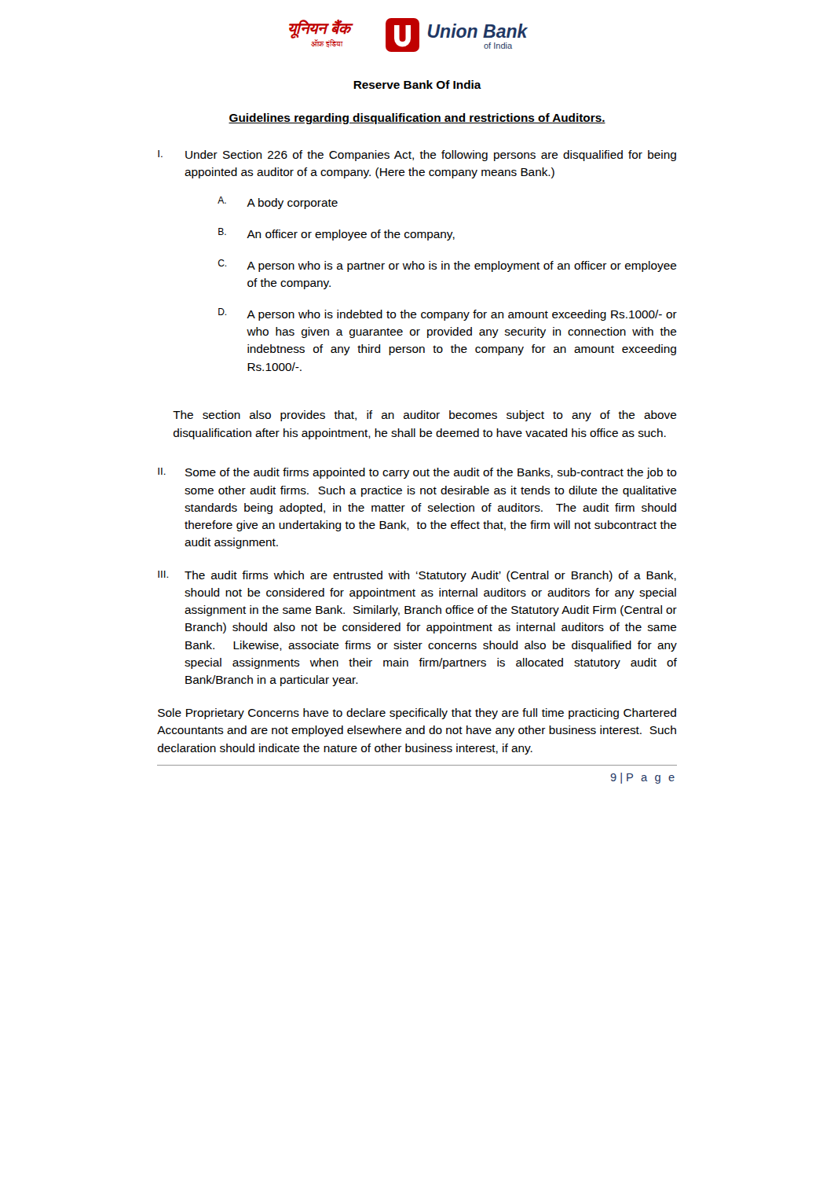Reserve Bank Of India
Guidelines regarding disqualification and restrictions of Auditors.
I.
Under Section 226 of the Companies Act, the following persons are disqualified for being appointed as auditor of a company. (Here the company means Bank.)
A.
A body corporate
B.
An officer or employee of the company,
C.
A person who is a partner or who is in the employment of an officer or employee of the company.
D.
A person who is indebted to the company for an amount exceeding Rs.1000/- or who has given a guarantee or provided any security in connection with the indebtness of any third person to the company for an amount exceeding Rs.1000/-.
The section also provides that, if an auditor becomes subject to any of the above disqualification after his appointment, he shall be deemed to have vacated his office as such.
II.
Some of the audit firms appointed to carry out the audit of the Banks, sub-contract the job to some other audit firms. Such a practice is not desirable as it tends to dilute the qualitative standards being adopted, in the matter of selection of auditors. The audit firm should therefore give an undertaking to the Bank, to the effect that, the firm will not subcontract the audit assignment.
III.
The audit firms which are entrusted with ‘Statutory Audit’ (Central or Branch) of a Bank, should not be considered for appointment as internal auditors or auditors for any special assignment in the same Bank. Similarly, Branch office of the Statutory Audit Firm (Central or Branch) should also not be considered for appointment as internal auditors of the same Bank. Likewise, associate firms or sister concerns should also be disqualified for any special assignments when their main firm/partners is allocated statutory audit of Bank/Branch in a particular year.
Sole Proprietary Concerns have to declare specifically that they are full time practicing Chartered Accountants and are not employed elsewhere and do not have any other business interest. Such declaration should indicate the nature of other business interest, if any.
9 | P a g e